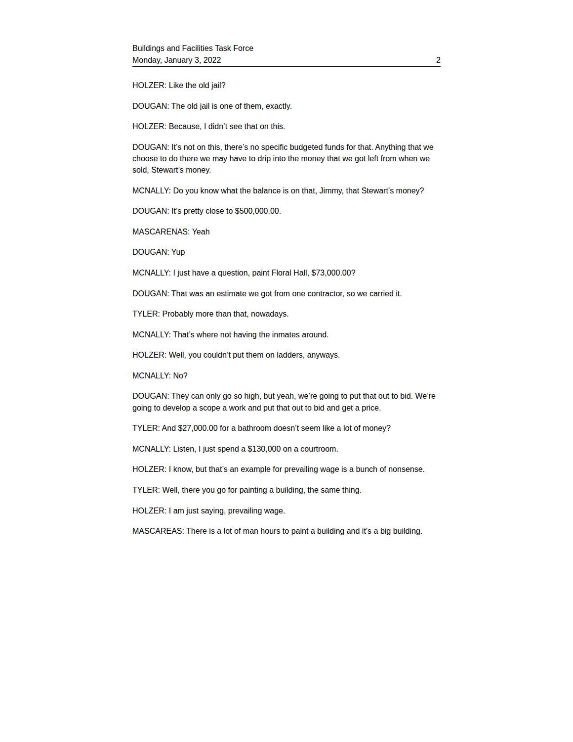Buildings and Facilities Task Force
Monday, January 3, 2022 2
HOLZER: Like the old jail?
DOUGAN: The old jail is one of them, exactly.
HOLZER: Because, I didn’t see that on this.
DOUGAN: It’s not on this, there’s no specific budgeted funds for that. Anything that we choose to do there we may have to drip into the money that we got left from when we sold, Stewart’s money.
MCNALLY: Do you know what the balance is on that, Jimmy, that Stewart’s money?
DOUGAN: It’s pretty close to $500,000.00.
MASCARENAS: Yeah
DOUGAN: Yup
MCNALLY: I just have a question, paint Floral Hall, $73,000.00?
DOUGAN: That was an estimate we got from one contractor, so we carried it.
TYLER: Probably more than that, nowadays.
MCNALLY: That’s where not having the inmates around.
HOLZER: Well, you couldn’t put them on ladders, anyways.
MCNALLY: No?
DOUGAN: They can only go so high, but yeah, we’re going to put that out to bid. We’re going to develop a scope a work and put that out to bid and get a price.
TYLER: And $27,000.00 for a bathroom doesn’t seem like a lot of money?
MCNALLY: Listen, I just spend a $130,000 on a courtroom.
HOLZER: I know, but that’s an example for prevailing wage is a bunch of nonsense.
TYLER: Well, there you go for painting a building, the same thing.
HOLZER: I am just saying, prevailing wage.
MASCAREAS: There is a lot of man hours to paint a building and it’s a big building.